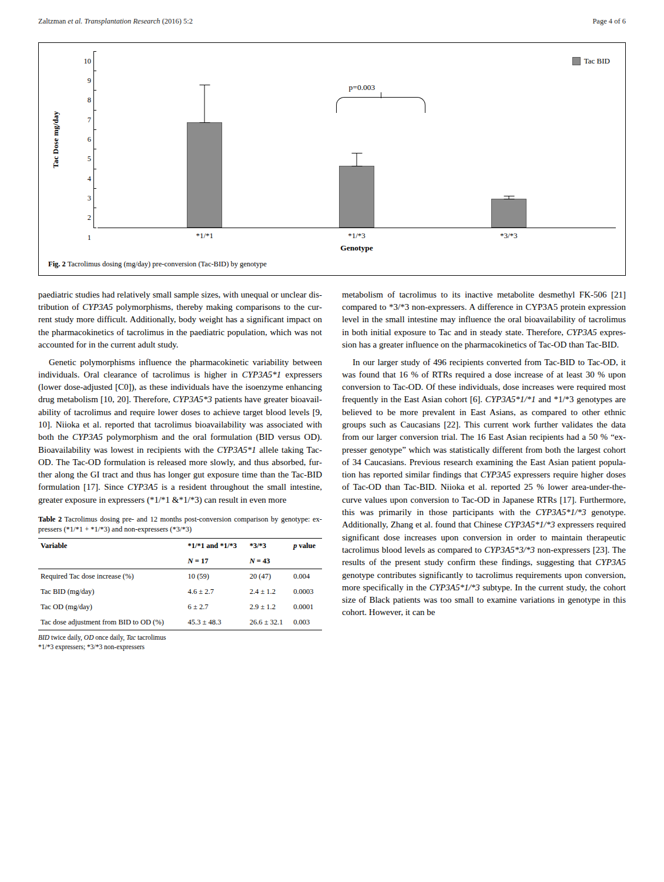Zaltzman et al. Transplantation Research (2016) 5:2
Page 4 of 6
Tac Dose mg/day
10 9 8 7 6 5 4 3 2 1
Tac BID
p=0.003
*1/*1 *1/*3 *3/*3
Genotype
Fig. 2 Tacrolimus dosing (mg/day) pre-conversion (Tac-BID) by genotype
paediatric studies had relatively small sample sizes, with unequal or unclear distribution of CYP3A5 polymorphisms, thereby making comparisons to the current study more difficult. Additionally, body weight has a significant impact on the pharmacokinetics of tacrolimus in the paediatric population, which was not accounted for in the current adult study.
Genetic polymorphisms influence the pharmacokinetic variability between individuals. Oral clearance of tacrolimus is higher in CYP3A5*1 expressers (lower dose-adjusted [C0]), as these individuals have the isoenzyme enhancing drug metabolism [10, 20]. Therefore, CYP3A5*3 patients have greater bioavailability of tacrolimus and require lower doses to achieve target blood levels [9, 10]. Niioka et al. reported that tacrolimus bioavailability was associated with both the CYP3A5 polymorphism and the oral formulation (BID versus OD). Bioavailability was lowest in recipients with the CYP3A5*1 allele taking Tac-OD. The Tac-OD formulation is released more slowly, and thus absorbed, further along the GI tract and thus has longer gut exposure time than the Tac-BID formulation [17]. Since CYP3A5 is a resident throughout the small intestine, greater exposure in expressers (*1/*1 &*1/*3) can result in even more
Table 2 Tacrolimus dosing pre- and 12 months post-conversion comparison by genotype: expressers (*1/*1 + *1/*3) and non-expressers (*3/*3)
| Variable | *1/*1 and *1/*3 | *3/*3 | p value |
| --- | --- | --- | --- |
| | N = 17 | N = 43 | |
| Required Tac dose increase (%) | 10 (59) | 20 (47) | 0.004 |
| Tac BID (mg/day) | 4.6 ± 2.7 | 2.4 ± 1.2 | 0.0003 |
| Tac OD (mg/day) | 6 ± 2.7 | 2.9 ± 1.2 | 0.0001 |
| Tac dose adjustment from BID to OD (%) | 45.3 ± 48.3 | 26.6 ± 32.1 | 0.003 |
BID twice daily, OD once daily, Tac tacrolimus
*1/*3 expressers; *3/*3 non-expressers
metabolism of tacrolimus to its inactive metabolite desmethyl FK-506 [21] compared to *3/*3 non-expressers. A difference in CYP3A5 protein expression level in the small intestine may influence the oral bioavailability of tacrolimus in both initial exposure to Tac and in steady state. Therefore, CYP3A5 expression has a greater influence on the pharmacokinetics of Tac-OD than Tac-BID.
In our larger study of 496 recipients converted from Tac-BID to Tac-OD, it was found that 16 % of RTRs required a dose increase of at least 30 % upon conversion to Tac-OD. Of these individuals, dose increases were required most frequently in the East Asian cohort [6]. CYP3A5*1/*1 and *1/*3 genotypes are believed to be more prevalent in East Asians, as compared to other ethnic groups such as Caucasians [22]. This current work further validates the data from our larger conversion trial. The 16 East Asian recipients had a 50 % “expresser genotype” which was statistically different from both the largest cohort of 34 Caucasians. Previous research examining the East Asian patient population has reported similar findings that CYP3A5 expressers require higher doses of Tac-OD than Tac-BID. Niioka et al. reported 25 % lower area-under-the-curve values upon conversion to Tac-OD in Japanese RTRs [17]. Furthermore, this was primarily in those participants with the CYP3A5*1/*3 genotype. Additionally, Zhang et al. found that Chinese CYP3A5*1/*3 expressers required significant dose increases upon conversion in order to maintain therapeutic tacrolimus blood levels as compared to CYP3A5*3/*3 non-expressers [23]. The results of the present study confirm these findings, suggesting that CYP3A5 genotype contributes significantly to tacrolimus requirements upon conversion, more specifically in the CYP3A5*1/*3 subtype. In the current study, the cohort size of Black patients was too small to examine variations in genotype in this cohort. However, it can be